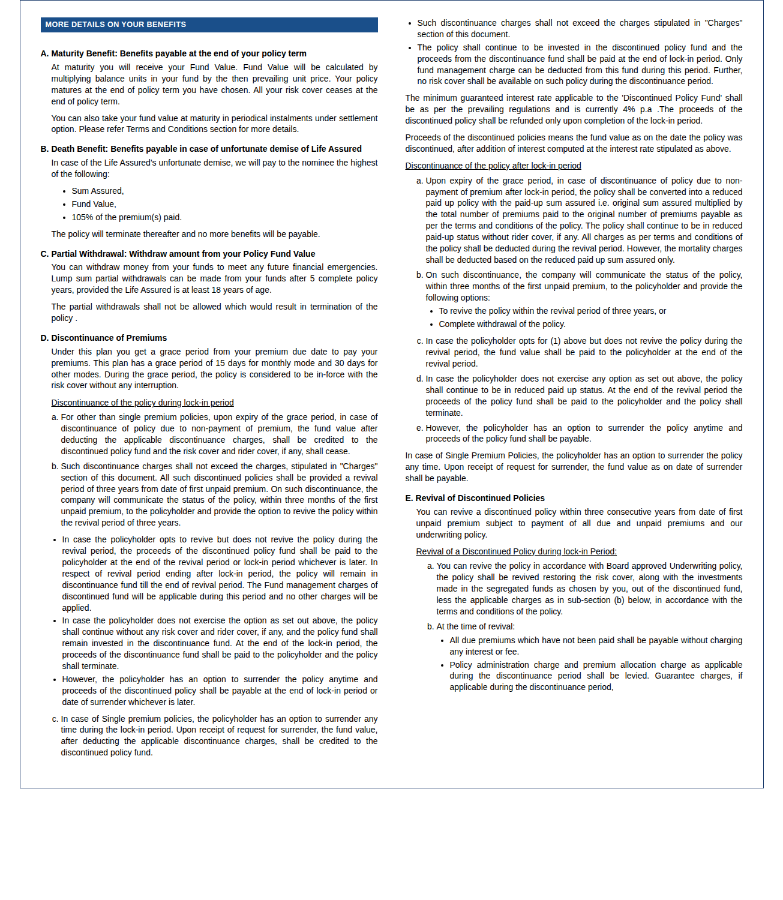MORE DETAILS ON YOUR BENEFITS
A. Maturity Benefit: Benefits payable at the end of your policy term
At maturity you will receive your Fund Value. Fund Value will be calculated by multiplying balance units in your fund by the then prevailing unit price. Your policy matures at the end of policy term you have chosen. All your risk cover ceases at the end of policy term.
You can also take your fund value at maturity in periodical instalments under settlement option. Please refer Terms and Conditions section for more details.
B. Death Benefit: Benefits payable in case of unfortunate demise of Life Assured
In case of the Life Assured's unfortunate demise, we will pay to the nominee the highest of the following:
Sum Assured,
Fund Value,
105% of the premium(s) paid.
The policy will terminate thereafter and no more benefits will be payable.
C. Partial Withdrawal: Withdraw amount from your Policy Fund Value
You can withdraw money from your funds to meet any future financial emergencies. Lump sum partial withdrawals can be made from your funds after 5 complete policy years, provided the Life Assured is at least 18 years of age.
The partial withdrawals shall not be allowed which would result in termination of the policy .
D. Discontinuance of Premiums
Under this plan you get a grace period from your premium due date to pay your premiums. This plan has a grace period of 15 days for monthly mode and 30 days for other modes. During the grace period, the policy is considered to be in-force with the risk cover without any interruption.
Discontinuance of the policy during lock-in period
For other than single premium policies, upon expiry of the grace period, in case of discontinuance of policy due to non-payment of premium, the fund value after deducting the applicable discontinuance charges, shall be credited to the discontinued policy fund and the risk cover and rider cover, if any, shall cease.
Such discontinuance charges shall not exceed the charges, stipulated in "Charges" section of this document. All such discontinued policies shall be provided a revival period of three years from date of first unpaid premium. On such discontinuance, the company will communicate the status of the policy, within three months of the first unpaid premium, to the policyholder and provide the option to revive the policy within the revival period of three years.
In case the policyholder opts to revive but does not revive the policy during the revival period, the proceeds of the discontinued policy fund shall be paid to the policyholder at the end of the revival period or lock-in period whichever is later. In respect of revival period ending after lock-in period, the policy will remain in discontinuance fund till the end of revival period. The Fund management charges of discontinued fund will be applicable during this period and no other charges will be applied.
In case the policyholder does not exercise the option as set out above, the policy shall continue without any risk cover and rider cover, if any, and the policy fund shall remain invested in the discontinuance fund. At the end of the lock-in period, the proceeds of the discontinuance fund shall be paid to the policyholder and the policy shall terminate.
However, the policyholder has an option to surrender the policy anytime and proceeds of the discontinued policy shall be payable at the end of lock-in period or date of surrender whichever is later.
In case of Single premium policies, the policyholder has an option to surrender any time during the lock-in period. Upon receipt of request for surrender, the fund value, after deducting the applicable discontinuance charges, shall be credited to the discontinued policy fund.
Such discontinuance charges shall not exceed the charges stipulated in "Charges" section of this document.
The policy shall continue to be invested in the discontinued policy fund and the proceeds from the discontinuance fund shall be paid at the end of lock-in period. Only fund management charge can be deducted from this fund during this period. Further, no risk cover shall be available on such policy during the discontinuance period.
The minimum guaranteed interest rate applicable to the 'Discontinued Policy Fund' shall be as per the prevailing regulations and is currently 4% p.a .The proceeds of the discontinued policy shall be refunded only upon completion of the lock-in period.
Proceeds of the discontinued policies means the fund value as on the date the policy was discontinued, after addition of interest computed at the interest rate stipulated as above.
Discontinuance of the policy after lock-in period
Upon expiry of the grace period, in case of discontinuance of policy due to non-payment of premium after lock-in period, the policy shall be converted into a reduced paid up policy with the paid-up sum assured i.e. original sum assured multiplied by the total number of premiums paid to the original number of premiums payable as per the terms and conditions of the policy. The policy shall continue to be in reduced paid-up status without rider cover, if any. All charges as per terms and conditions of the policy shall be deducted during the revival period. However, the mortality charges shall be deducted based on the reduced paid up sum assured only.
On such discontinuance, the company will communicate the status of the policy, within three months of the first unpaid premium, to the policyholder and provide the following options:
To revive the policy within the revival period of three years, or
Complete withdrawal of the policy.
In case the policyholder opts for (1) above but does not revive the policy during the revival period, the fund value shall be paid to the policyholder at the end of the revival period.
In case the policyholder does not exercise any option as set out above, the policy shall continue to be in reduced paid up status. At the end of the revival period the proceeds of the policy fund shall be paid to the policyholder and the policy shall terminate.
However, the policyholder has an option to surrender the policy anytime and proceeds of the policy fund shall be payable.
In case of Single Premium Policies, the policyholder has an option to surrender the policy any time. Upon receipt of request for surrender, the fund value as on date of surrender shall be payable.
E. Revival of Discontinued Policies
You can revive a discontinued policy within three consecutive years from date of first unpaid premium subject to payment of all due and unpaid premiums and our underwriting policy.
Revival of a Discontinued Policy during lock-in Period:
You can revive the policy in accordance with Board approved Underwriting policy, the policy shall be revived restoring the risk cover, along with the investments made in the segregated funds as chosen by you, out of the discontinued fund, less the applicable charges as in sub-section (b) below, in accordance with the terms and conditions of the policy.
At the time of revival:
All due premiums which have not been paid shall be payable without charging any interest or fee.
Policy administration charge and premium allocation charge as applicable during the discontinuance period shall be levied. Guarantee charges, if applicable during the discontinuance period,